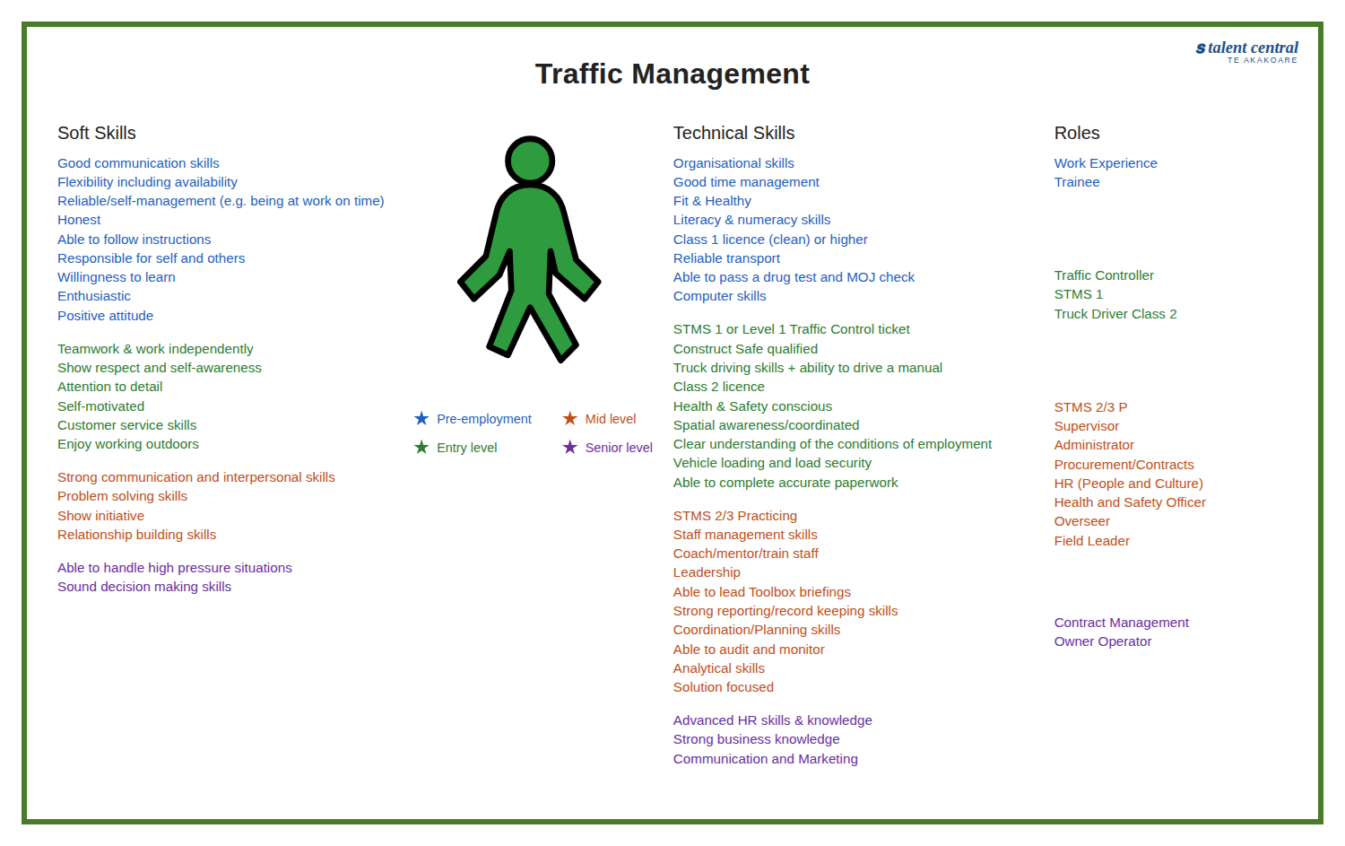𝐬 talent central
Te Akakoare
Traffic Management
Soft Skills
Pre-employment
Good communication skills
Flexibility including availability
Reliable/self-management (e.g. being at work on time)
Honest
Able to follow instructions
Responsible for self and others
Willingness to learn
Enthusiastic
Positive attitude
Entry level
Teamwork & work independently
Show respect and self-awareness
Attention to detail
Self-motivated
Customer service skills
Enjoy working outdoors
Mid level
Strong communication and interpersonal skills
Problem solving skills
Show initiative
Relationship building skills
Senior level
Able to handle high pressure situations
Sound decision making skills
Pre-employment
Mid level
Entry level
Senior level
Technical Skills
Pre-employment
Organisational skills
Good time management
Fit & Healthy
Literacy & numeracy skills
Class 1 licence (clean) or higher
Reliable transport
Able to pass a drug test and MOJ check
Computer skills
Entry level
STMS 1 or Level 1 Traffic Control ticket
Construct Safe qualified
Truck driving skills + ability to drive a manual
Class 2 licence
Health & Safety conscious
Spatial awareness/coordinated
Clear understanding of the conditions of employment
Vehicle loading and load security
Able to complete accurate paperwork
Mid level
STMS 2/3 Practicing
Staff management skills
Coach/mentor/train staff
Leadership
Able to lead Toolbox briefings
Strong reporting/record keeping skills
Coordination/Planning skills
Able to audit and monitor
Analytical skills
Solution focused
Senior level
Advanced HR skills & knowledge
Strong business knowledge
Communication and Marketing
Roles
Work Experience
Trainee
Traffic Controller
STMS 1
Truck Driver Class 2
STMS 2/3 P
Supervisor
Administrator
Procurement/Contracts
HR (People and Culture)
Health and Safety Officer
Overseer
Field Leader
Contract Management
Owner Operator